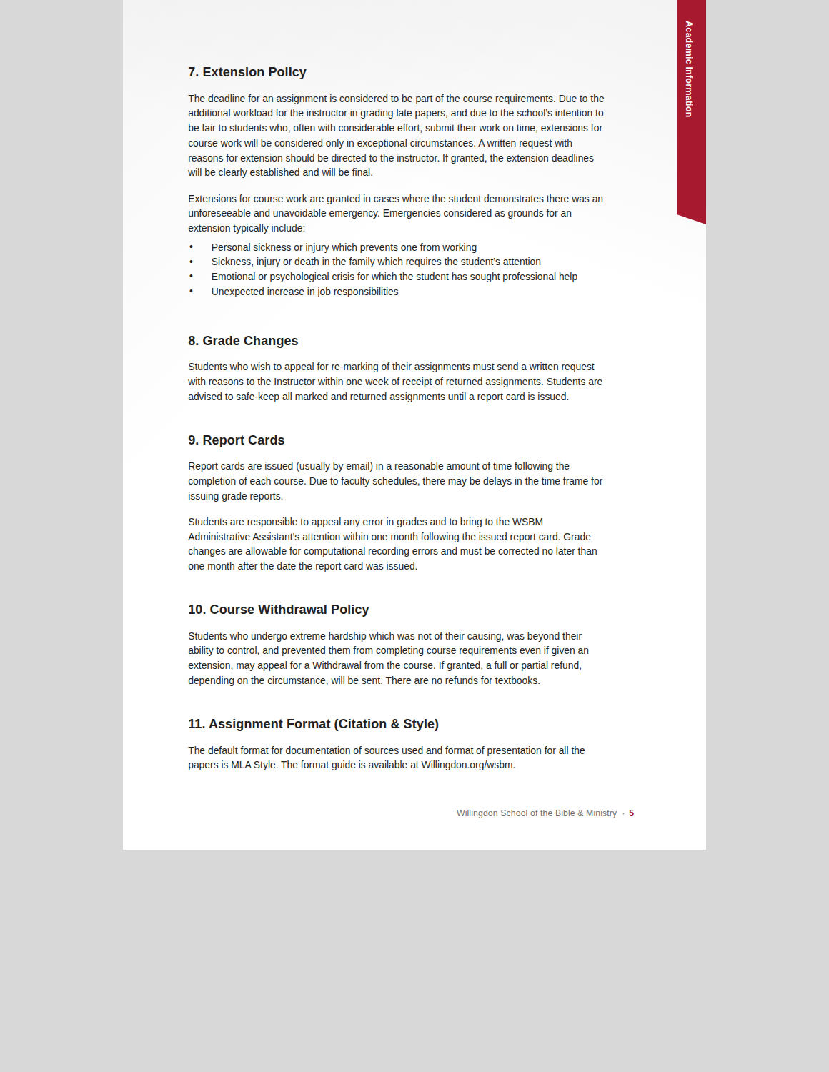Academic Information
7. Extension Policy
The deadline for an assignment is considered to be part of the course requirements. Due to the additional workload for the instructor in grading late papers, and due to the school’s intention to be fair to students who, often with considerable effort, submit their work on time, extensions for course work will be considered only in exceptional circumstances. A written request with reasons for extension should be directed to the instructor. If granted, the extension deadlines will be clearly established and will be final.
Extensions for course work are granted in cases where the student demonstrates there was an unforeseeable and unavoidable emergency. Emergencies considered as grounds for an extension typically include:
Personal sickness or injury which prevents one from working
Sickness, injury or death in the family which requires the student’s attention
Emotional or psychological crisis for which the student has sought professional help
Unexpected increase in job responsibilities
8. Grade Changes
Students who wish to appeal for re-marking of their assignments must send a written request with reasons to the Instructor within one week of receipt of returned assignments. Students are advised to safe-keep all marked and returned assignments until a report card is issued.
9. Report Cards
Report cards are issued (usually by email) in a reasonable amount of time following the completion of each course. Due to faculty schedules, there may be delays in the time frame for issuing grade reports.
Students are responsible to appeal any error in grades and to bring to the WSBM Administrative Assistant’s attention within one month following the issued report card. Grade changes are allowable for computational recording errors and must be corrected no later than one month after the date the report card was issued.
10. Course Withdrawal Policy
Students who undergo extreme hardship which was not of their causing, was beyond their ability to control, and prevented them from completing course requirements even if given an extension, may appeal for a Withdrawal from the course. If granted, a full or partial refund, depending on the circumstance, will be sent. There are no refunds for textbooks.
11. Assignment Format (Citation & Style)
The default format for documentation of sources used and format of presentation for all the papers is MLA Style. The format guide is available at Willingdon.org/wsbm.
Willingdon School of the Bible & Ministry ·5